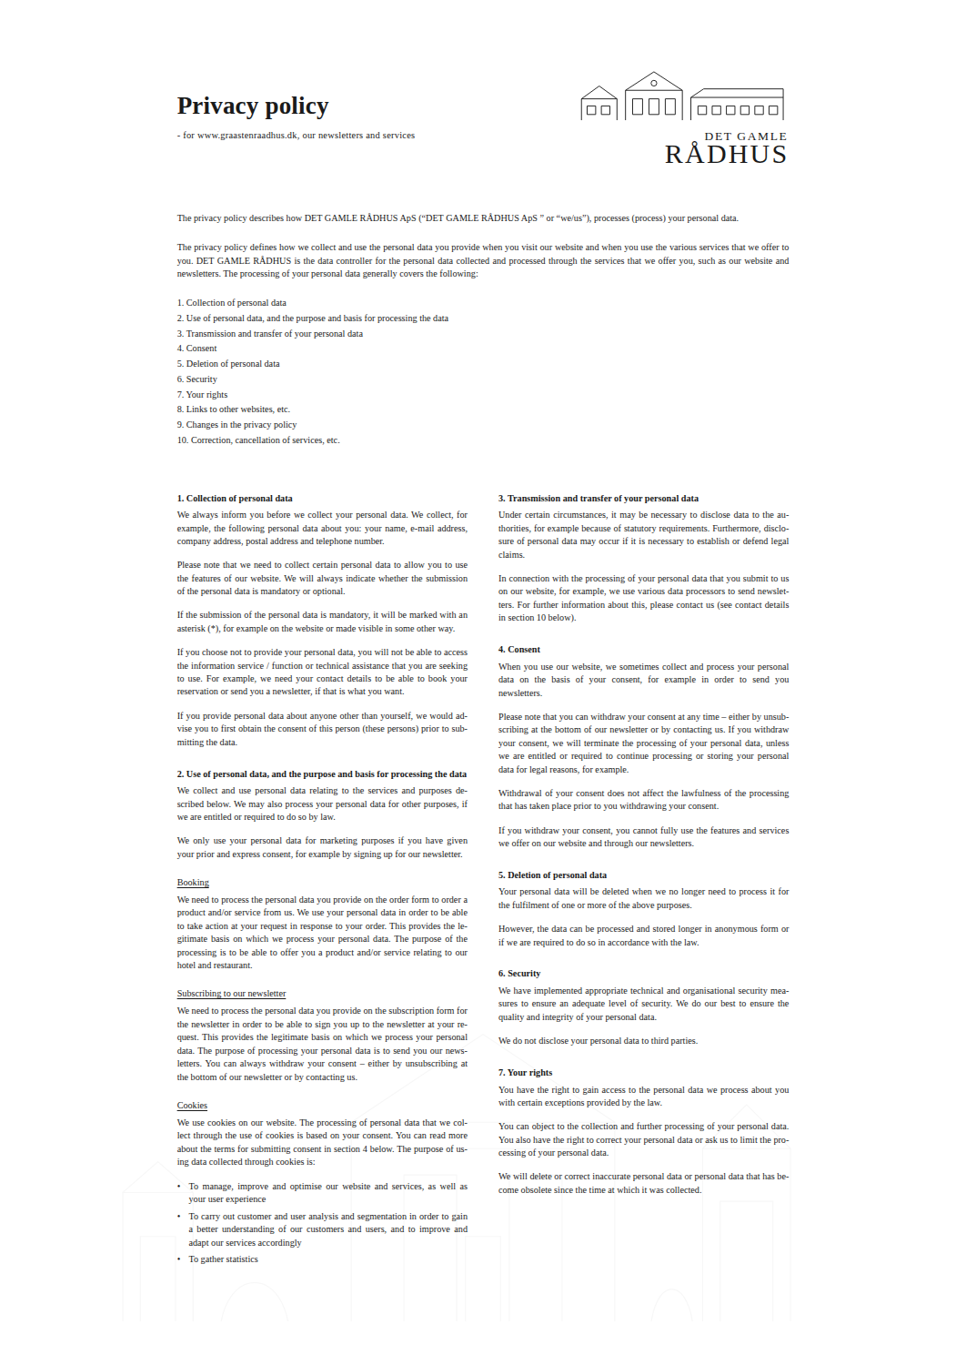Privacy policy
- for www.graastenraadhus.dk, our newsletters and services
DET GAMLE
RÅDHUS
The privacy policy describes how DET GAMLE RÅDHUS ApS (“DET GAMLE RÅDHUS ApS ” or “we/us”), processes (process) your personal data.
The privacy policy defines how we collect and use the personal data you provide when you visit our website and when you use the various services that we offer to you. DET GAMLE RÅDHUS is the data controller for the personal data collected and processed through the services that we offer you, such as our website and newsletters. The processing of your personal data generally covers the following:
Collection of personal data
Use of personal data, and the purpose and basis for processing the data
Transmission and transfer of your personal data
Consent
Deletion of personal data
Security
Your rights
Links to other websites, etc.
Changes in the privacy policy
Correction, cancellation of services, etc.
1. Collection of personal data
We always inform you before we collect your personal data. We collect, for example, the following personal data about you: your name, e-mail address, company address, postal address and telephone number.
Please note that we need to collect certain personal data to allow you to use the features of our website. We will always indicate whether the submission of the personal data is mandatory or optional.
If the submission of the personal data is mandatory, it will be marked with an asterisk (*), for example on the website or made visible in some other way.
If you choose not to provide your personal data, you will not be able to access the information service / function or technical assistance that you are seeking to use. For example, we need your contact details to be able to book your reservation or send you a newsletter, if that is what you want.
If you provide personal data about anyone other than yourself, we would advise you to first obtain the consent of this person (these persons) prior to submitting the data.
2. Use of personal data, and the purpose and basis for processing the data
We collect and use personal data relating to the services and purposes described below. We may also process your personal data for other purposes, if we are entitled or required to do so by law.
We only use your personal data for marketing purposes if you have given your prior and express consent, for example by signing up for our newsletter.
Booking
We need to process the personal data you provide on the order form to order a product and/or service from us. We use your personal data in order to be able to take action at your request in response to your order. This provides the legitimate basis on which we process your personal data. The purpose of the processing is to be able to offer you a product and/or service relating to our hotel and restaurant.
Subscribing to our newsletter
We need to process the personal data you provide on the subscription form for the newsletter in order to be able to sign you up to the newsletter at your request. This provides the legitimate basis on which we process your personal data. The purpose of processing your personal data is to send you our newsletters. You can always withdraw your consent – either by unsubscribing at the bottom of our newsletter or by contacting us.
Cookies
We use cookies on our website. The processing of personal data that we collect through the use of cookies is based on your consent. You can read more about the terms for submitting consent in section 4 below. The purpose of using data collected through cookies is:
To manage, improve and optimise our website and services, as well as your user experience
To carry out customer and user analysis and segmentation in order to gain a better understanding of our customers and users, and to improve and adapt our services accordingly
To gather statistics
3. Transmission and transfer of your personal data
Under certain circumstances, it may be necessary to disclose data to the authorities, for example because of statutory requirements. Furthermore, disclosure of personal data may occur if it is necessary to establish or defend legal claims.
In connection with the processing of your personal data that you submit to us on our website, for example, we use various data processors to send newsletters. For further information about this, please contact us (see contact details in section 10 below).
4. Consent
When you use our website, we sometimes collect and process your personal data on the basis of your consent, for example in order to send you newsletters.
Please note that you can withdraw your consent at any time – either by unsubscribing at the bottom of our newsletter or by contacting us. If you withdraw your consent, we will terminate the processing of your personal data, unless we are entitled or required to continue processing or storing your personal data for legal reasons, for example.
Withdrawal of your consent does not affect the lawfulness of the processing that has taken place prior to you withdrawing your consent.
If you withdraw your consent, you cannot fully use the features and services we offer on our website and through our newsletters.
5. Deletion of personal data
Your personal data will be deleted when we no longer need to process it for the fulfilment of one or more of the above purposes.
However, the data can be processed and stored longer in anonymous form or if we are required to do so in accordance with the law.
6. Security
We have implemented appropriate technical and organisational security measures to ensure an adequate level of security. We do our best to ensure the quality and integrity of your personal data.
We do not disclose your personal data to third parties.
7. Your rights
You have the right to gain access to the personal data we process about you with certain exceptions provided by the law.
You can object to the collection and further processing of your personal data. You also have the right to correct your personal data or ask us to limit the processing of your personal data.
We will delete or correct inaccurate personal data or personal data that has become obsolete since the time at which it was collected.